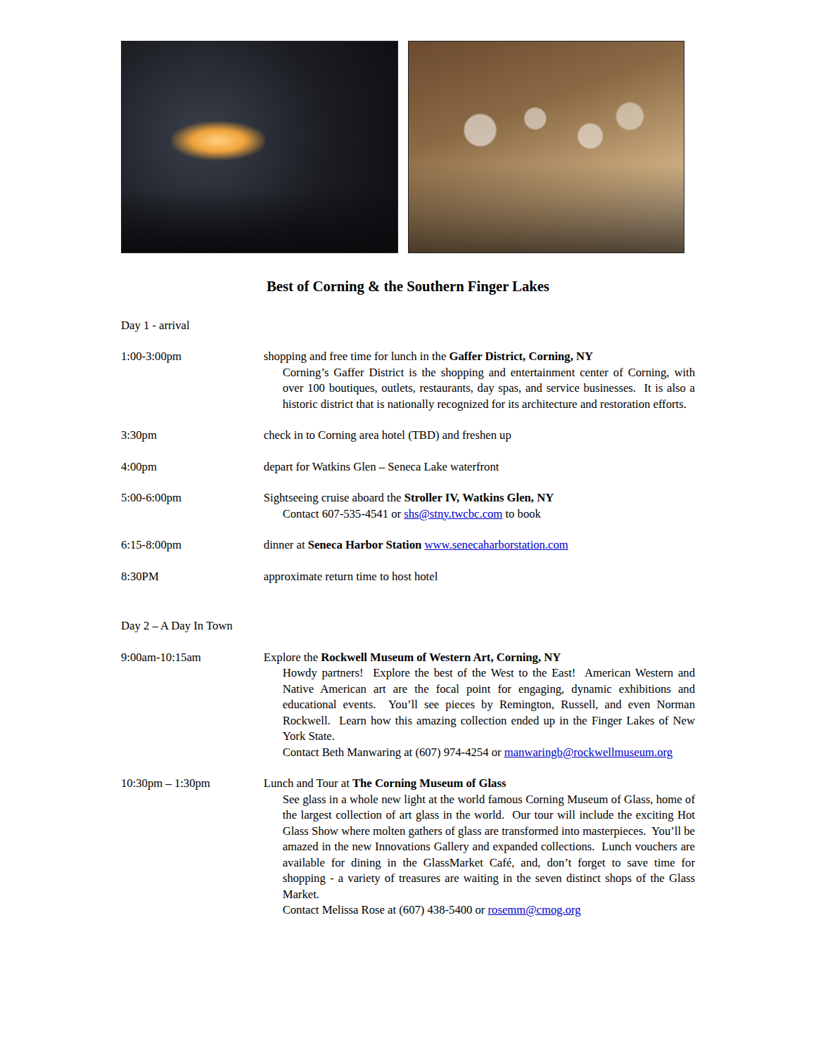Best of Corning & the Southern Finger Lakes
Day 1 - arrival
1:00-3:00pm
shopping and free time for lunch in the Gaffer District, Corning, NY Corning’s Gaffer District is the shopping and entertainment center of Corning, with over 100 boutiques, outlets, restaurants, day spas, and service businesses. It is also a historic district that is nationally recognized for its architecture and restoration efforts.
3:30pm
check in to Corning area hotel (TBD) and freshen up
4:00pm
depart for Watkins Glen – Seneca Lake waterfront
5:00-6:00pm
Sightseeing cruise aboard the Stroller IV, Watkins Glen, NY Contact 607-535-4541 or shs@stny.twcbc.com to book
6:15-8:00pm
dinner at Seneca Harbor Station www.senecaharborstation.com
8:30PM
approximate return time to host hotel
Day 2 – A Day In Town
9:00am-10:15am
Explore the Rockwell Museum of Western Art, Corning, NY Howdy partners! Explore the best of the West to the East! American Western and Native American art are the focal point for engaging, dynamic exhibitions and educational events. You’ll see pieces by Remington, Russell, and even Norman Rockwell. Learn how this amazing collection ended up in the Finger Lakes of New York State. Contact Beth Manwaring at (607) 974-4254 or manwaringb@rockwellmuseum.org
10:30pm – 1:30pm
Lunch and Tour at The Corning Museum of Glass See glass in a whole new light at the world famous Corning Museum of Glass, home of the largest collection of art glass in the world. Our tour will include the exciting Hot Glass Show where molten gathers of glass are transformed into masterpieces. You’ll be amazed in the new Innovations Gallery and expanded collections. Lunch vouchers are available for dining in the GlassMarket Café, and, don’t forget to save time for shopping - a variety of treasures are waiting in the seven distinct shops of the Glass Market. Contact Melissa Rose at (607) 438-5400 or rosemm@cmog.org